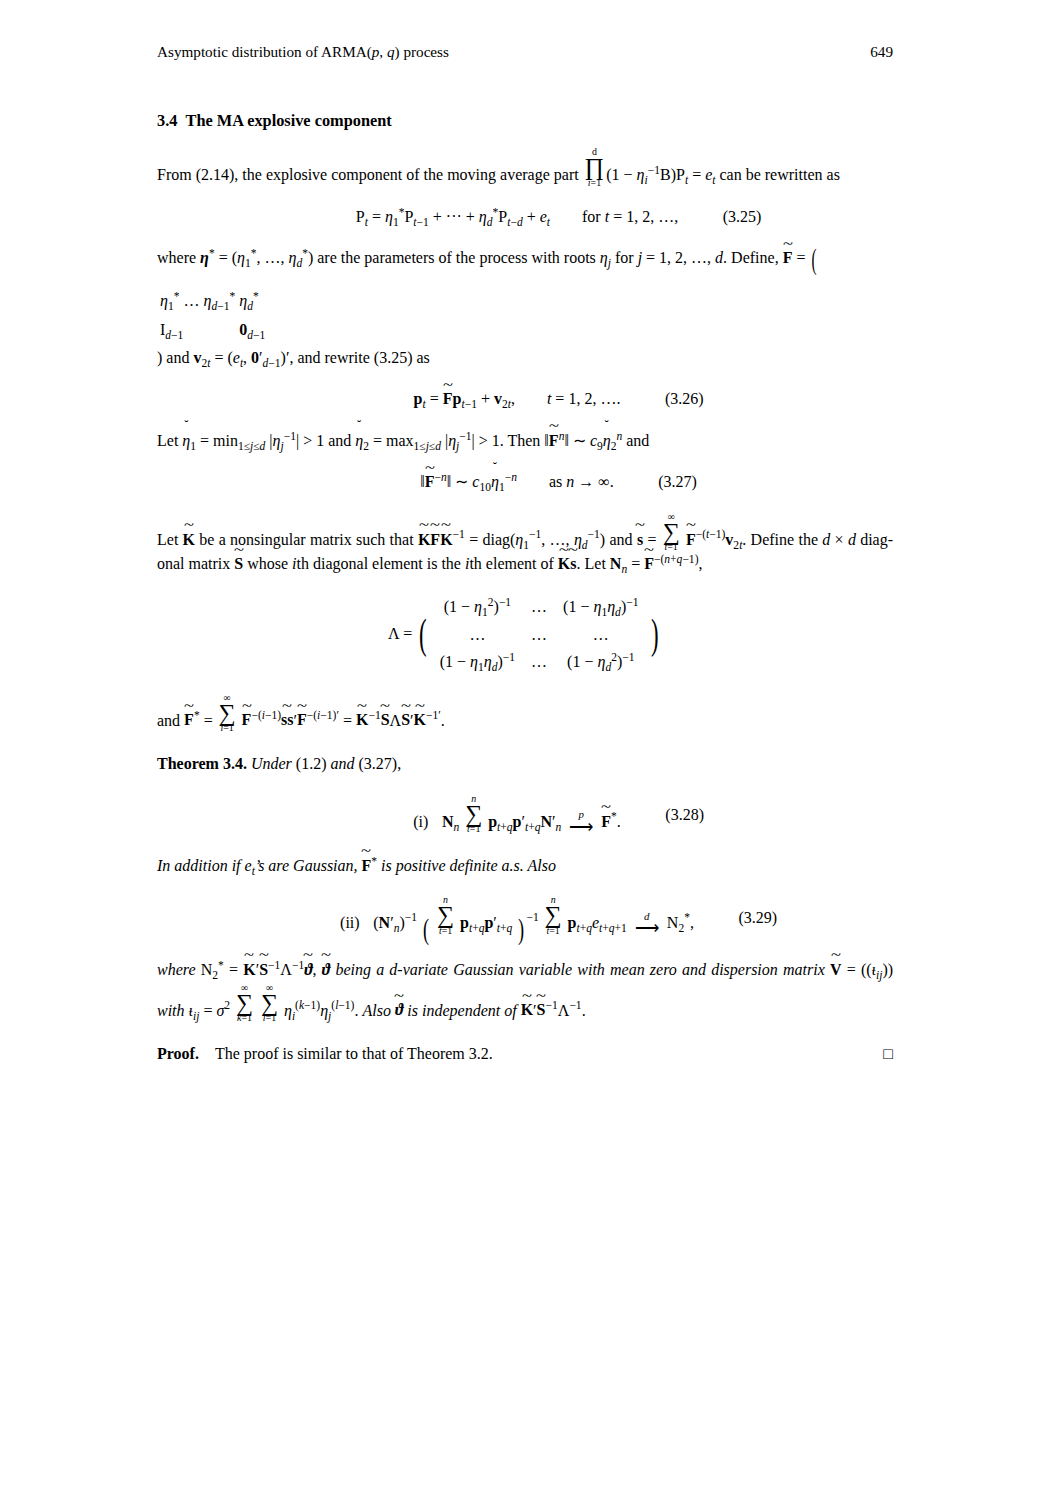Asymptotic distribution of ARMA(p, q) process 649
3.4 The MA explosive component
From (2.14), the explosive component of the moving average part d∏i=1(1 − ηi−1B)Pt = et can be rewritten as
Pt = η1*Pt−1 + ··· + ηd*Pt−d + et  for t = 1, 2, …,
(3.25)
where η* = (η1*, …, ηd*) are the parameters of the process with roots ηj for j = 1, 2, …, d. Define, ~F = (
| η 1 * … η d −1 * | η d * |
| I d −1 | 0 d −1 |
) and v2t = (et, 0′d−1)′, and rewrite (3.25) as
pt = ~F pt−1 + v2t,  t = 1, 2, ….
(3.26)
Let ˘η1 = min1≤j≤d |ηj−1| > 1 and ˘η2 = max1≤j≤d |ηj−1| > 1. Then ‖~Fn‖ ∼ c9˘η2n and
‖~F−n‖ ∼ c10˘η1−n  as n → ∞.
(3.27)
Let ~K be a nonsingular matrix such that ~K~F~K−1 = diag(η1−1, …, ηd−1) and ~s = ∞∑t=1 ~F−(t−1)v2t. Define the d × d diagonal matrix ~S whose ith diagonal element is the ith element of ~K~s. Let Nn = ~F−(n+q−1),
Λ = (
| (1 − η 1 2 ) −1 | … | (1 − η 1 η d ) −1 |
| … | … | … |
| (1 − η 1 η d ) −1 | … | (1 − η d 2 ) −1 |
)
and ~F* = ∞∑i=1 ~F−(i−1)~ss′~F−(i−1)′ = ~K−1~SΛ~S′~K−1′.
Theorem 3.4. Under (1.2) and (3.27),
(i) Nn n∑t=1 pt+qp′t+qN′n p⟶ ~F*.
(3.28)
In addition if et’s are Gaussian, ~F* is positive definite a.s. Also
(ii) (N′n)−1 ( n∑t=1 pt+qp′t+q )−1 n∑t=1 pt+qet+q+1 d⟶ N2*,
(3.29)
where N2* = ~K′~S−1Λ−1~ϑ, ~ϑ being a d-variate Gaussian variable with mean zero and dispersion matrix ~V = ((ᵼij)) with ᵼij = σ2 ∞∑k=1 ∞∑l=1 ηi(k−1)ηj(l−1). Also ~ϑ is independent of ~K′~S−1Λ−1.
Proof. The proof is similar to that of Theorem 3.2.□